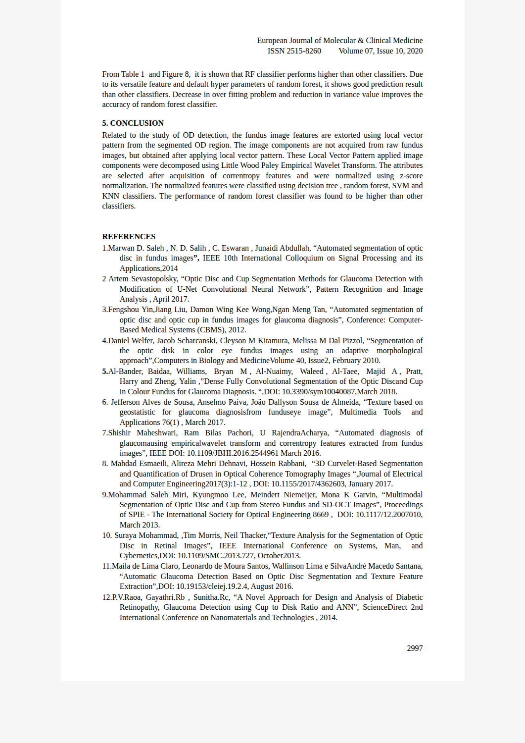European Journal of Molecular & Clinical Medicine ISSN 2515-8260 Volume 07, Issue 10, 2020
From Table 1 and Figure 8, it is shown that RF classifier performs higher than other classifiers. Due to its versatile feature and default hyper parameters of random forest, it shows good prediction result than other classifiers. Decrease in over fitting problem and reduction in variance value improves the accuracy of random forest classifier.
5. CONCLUSION
Related to the study of OD detection, the fundus image features are extorted using local vector pattern from the segmented OD region. The image components are not acquired from raw fundus images, but obtained after applying local vector pattern. These Local Vector Pattern applied image components were decomposed using Little Wood Paley Empirical Wavelet Transform. The attributes are selected after acquisition of correntropy features and were normalized using z-score normalization. The normalized features were classified using decision tree , random forest, SVM and KNN classifiers. The performance of random forest classifier was found to be higher than other classifiers.
REFERENCES
1. Marwan D. Saleh , N. D. Salih , C. Eswaran , Junaidi Abdullah, “Automated segmentation of optic disc in fundus images”, IEEE 10th International Colloquium on Signal Processing and its Applications,2014
2 Artem Sevastopolsky, “Optic Disc and Cup Segmentation Methods for Glaucoma Detection with Modification of U-Net Convolutional Neural Network”, Pattern Recognition and Image Analysis , April 2017.
3. Fengshou Yin,Jiang Liu, Damon Wing Kee Wong,Ngan Meng Tan, “Automated segmentation of optic disc and optic cup in fundus images for glaucoma diagnosis”, Conference: Computer-Based Medical Systems (CBMS), 2012.
4. Daniel Welfer, Jacob Scharcanski, Cleyson M Kitamura, Melissa M Dal Pizzol, “Segmentation of the optic disk in color eye fundus images using an adaptive morphological approach”,Computers in Biology and MedicineVolume 40, Issue2, February 2010.
5. Al-Bander, Baidaa, Williams, Bryan M , Al-Nuaimy, Waleed , Al-Taee, Majid A , Pratt, Harry and Zheng, Yalin ,”Dense Fully Convolutional Segmentation of the Optic Discand Cup in Colour Fundus for Glaucoma Diagnosis. “,DOI: 10.3390/sym10040087,March 2018.
6. Jefferson Alves de Sousa, Anselmo Paiva, João Dallyson Sousa de Almeida, “Texture based on geostatistic for glaucoma diagnosisfrom funduseye image”, Multimedia Tools and Applications 76(1) , March 2017.
7. Shishir Maheshwari, Ram Bilas Pachori, U RajendraAcharya, “Automated diagnosis of glaucomausing empiricalwavelet transform and correntropy features extracted from fundus images”, IEEE DOI: 10.1109/JBHI.2016.2544961 March 2016.
8. Mahdad Esmaeili, Alireza Mehri Dehnavi, Hossein Rabbani, “3D Curvelet-Based Segmentation and Quantification of Drusen in Optical Coherence Tomography Images “,Journal of Electrical and Computer Engineering2017(3):1-12 , DOI: 10.1155/2017/4362603, January 2017.
9. Mohammad Saleh Miri, Kyungmoo Lee, Meindert Niemeijer, Mona K Garvin, “Multimodal Segmentation of Optic Disc and Cup from Stereo Fundus and SD-OCT Images”, Proceedings of SPIE - The International Society for Optical Engineering 8669 , DOI: 10.1117/12.2007010, March 2013.
10. Suraya Mohammad, ,Tim Morris, Neil Thacker,“Texture Analysis for the Segmentation of Optic Disc in Retinal Images”, IEEE International Conference on Systems, Man, and Cybernetics,DOI: 10.1109/SMC.2013.727, October2013.
11. Maíla de Lima Claro, Leonardo de Moura Santos, Wallinson Lima e SilvaAndré Macedo Santana, “Automatic Glaucoma Detection Based on Optic Disc Segmentation and Texture Feature Extraction”,DOI: 10.19153/cleiej.19.2.4, August 2016.
12. P.V.Raoa, Gayathri.Rb , Sunitha.Rc, “A Novel Approach for Design and Analysis of Diabetic Retinopathy, Glaucoma Detection using Cup to Disk Ratio and ANN”, ScienceDirect 2nd International Conference on Nanomaterials and Technologies , 2014.
2997